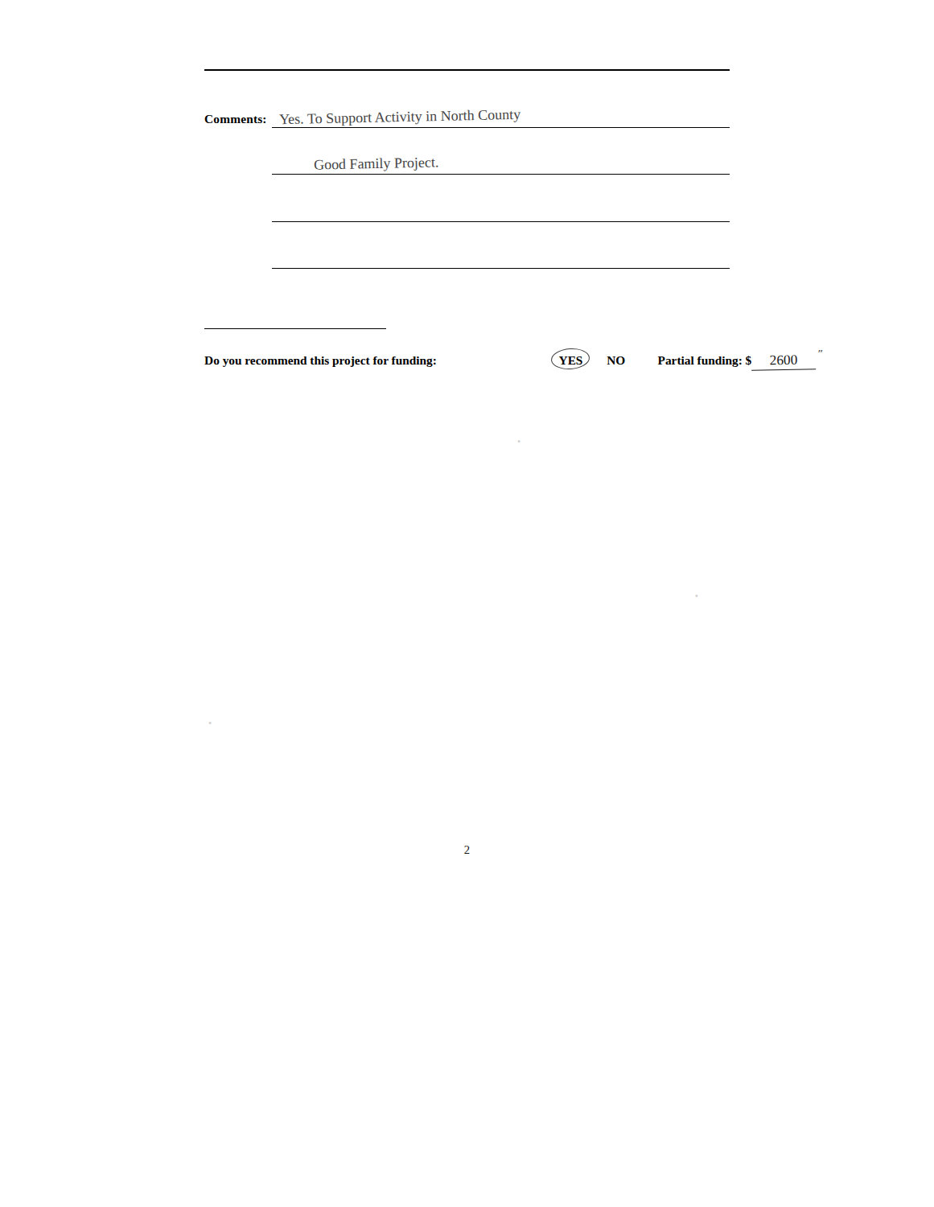Comments: Yes. To Support Activity in North County
Comments: Good Family Project.
Comments:
Comments:
Do you recommend this project for funding: YES NO Partial funding: $2600″
• • •
2